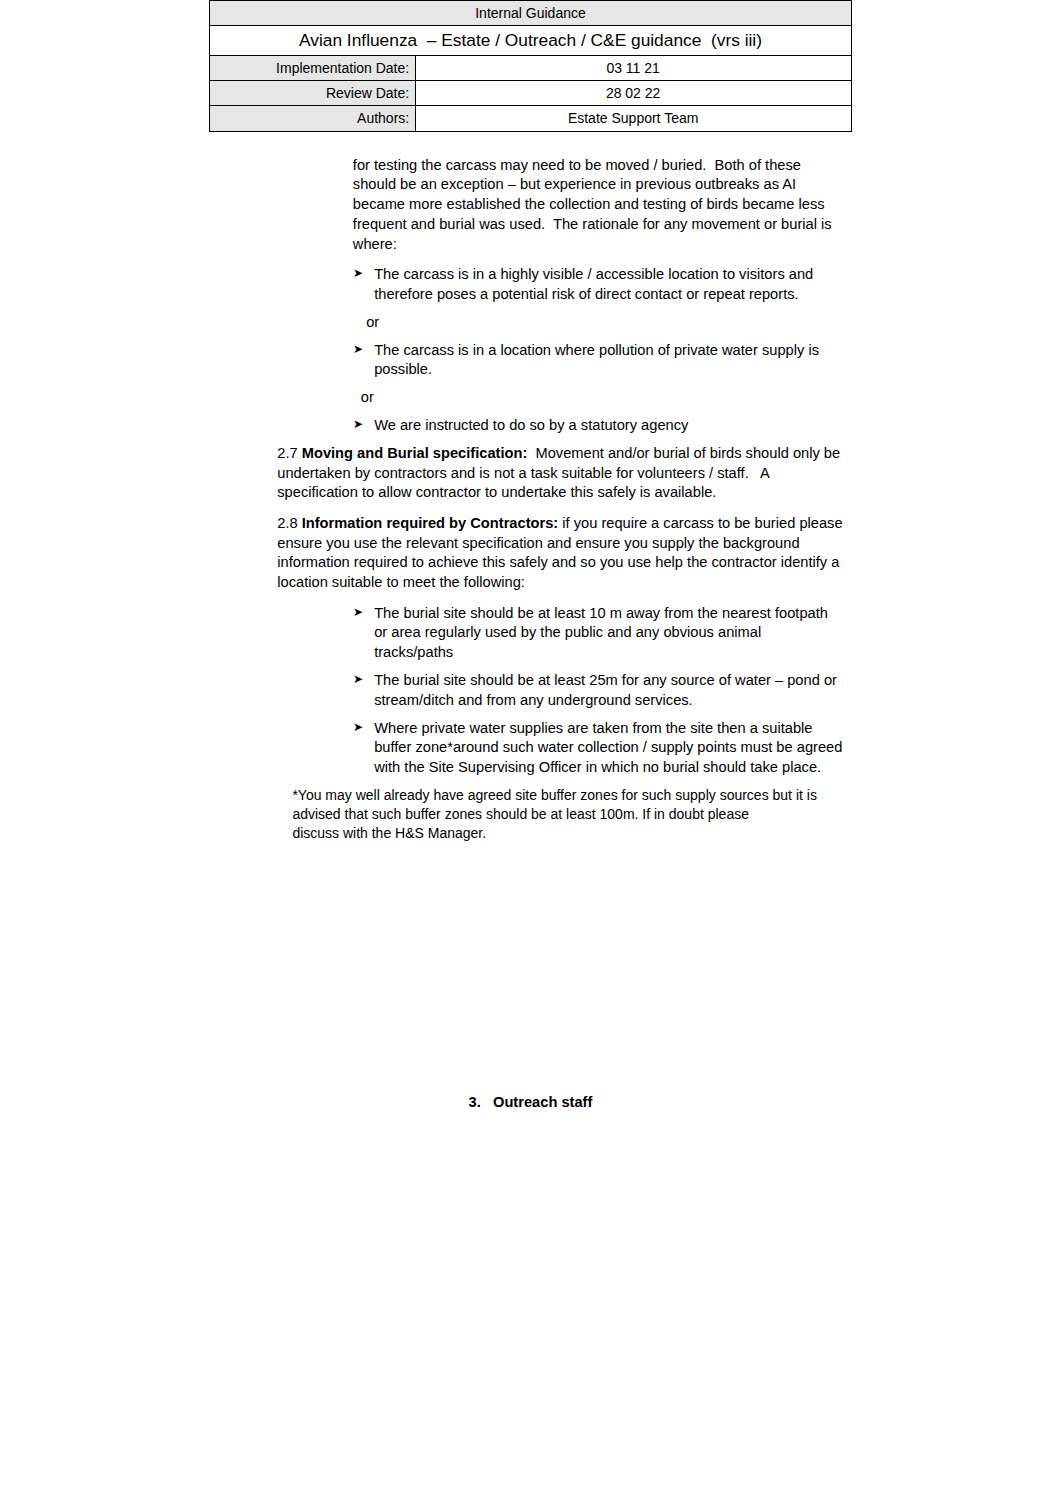| Internal Guidance |
| Avian Influenza – Estate / Outreach / C&E guidance (vrs iii) |
| Implementation Date: | 03 11 21 |
| Review Date: | 28 02 22 |
| Authors: | Estate Support Team |
for testing the carcass may need to be moved / buried. Both of these should be an exception – but experience in previous outbreaks as AI became more established the collection and testing of birds became less frequent and burial was used. The rationale for any movement or burial is where:
The carcass is in a highly visible / accessible location to visitors and therefore poses a potential risk of direct contact or repeat reports.
or
The carcass is in a location where pollution of private water supply is possible.
or
We are instructed to do so by a statutory agency
2.7 Moving and Burial specification: Movement and/or burial of birds should only be undertaken by contractors and is not a task suitable for volunteers / staff. A specification to allow contractor to undertake this safely is available.
2.8 Information required by Contractors: if you require a carcass to be buried please ensure you use the relevant specification and ensure you supply the background information required to achieve this safely and so you use help the contractor identify a location suitable to meet the following:
The burial site should be at least 10 m away from the nearest footpath or area regularly used by the public and any obvious animal tracks/paths
The burial site should be at least 25m for any source of water – pond or stream/ditch and from any underground services.
Where private water supplies are taken from the site then a suitable buffer zone*around such water collection / supply points must be agreed with the Site Supervising Officer in which no burial should take place.
*You may well already have agreed site buffer zones for such supply sources but it is advised that such buffer zones should be at least 100m. If in doubt please
discuss with the H&S Manager.
3. Outreach staff